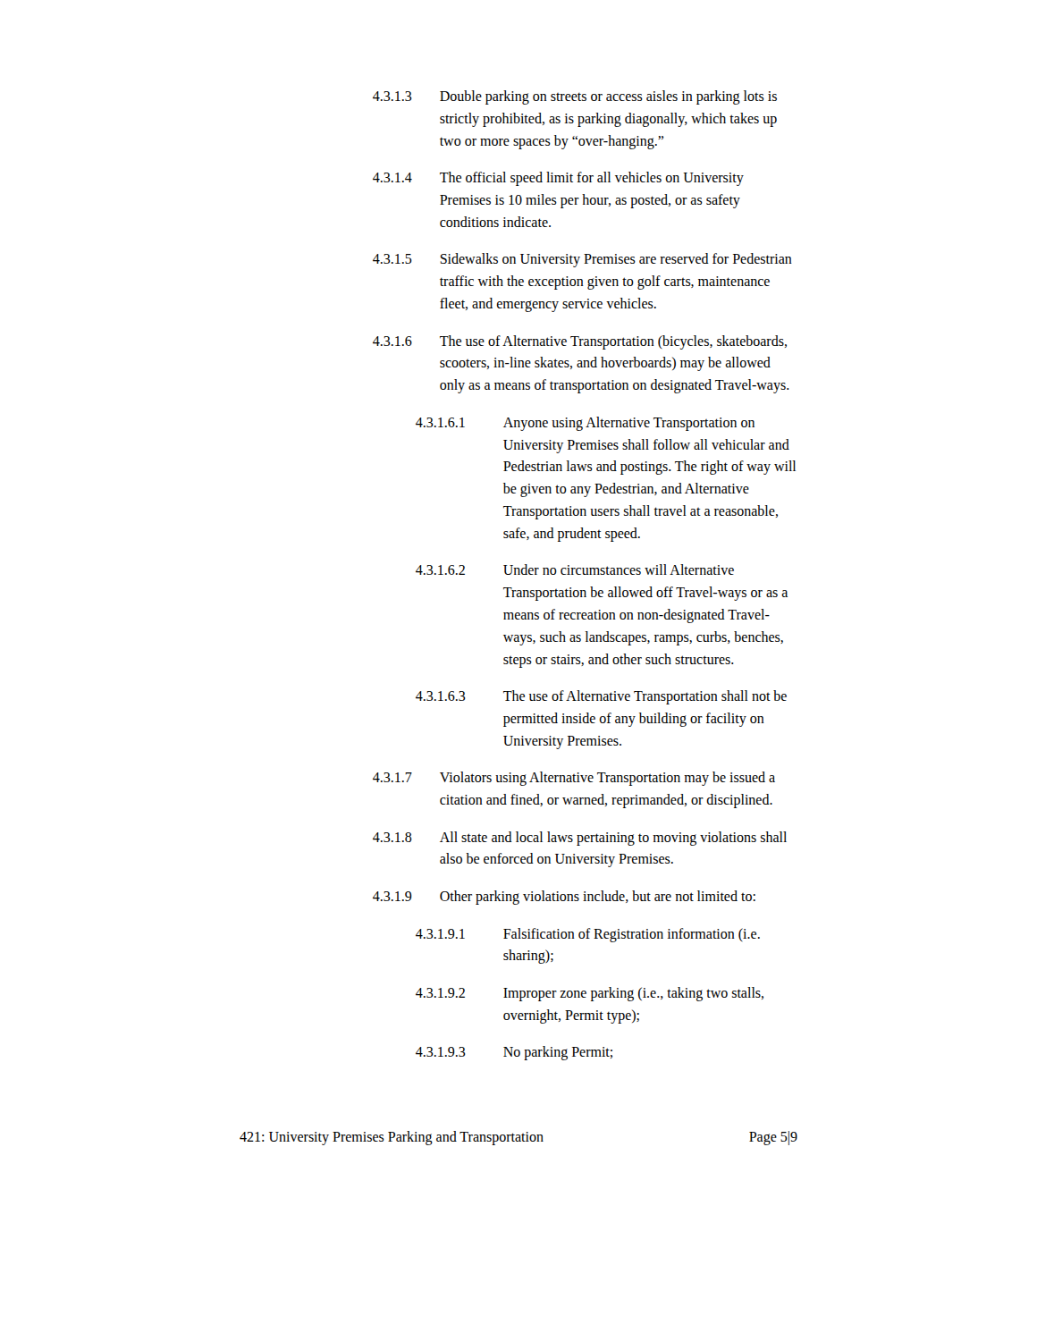4.3.1.3
Double parking on streets or access aisles in parking lots is strictly prohibited, as is parking diagonally, which takes up two or more spaces by “over-hanging.”
4.3.1.4
The official speed limit for all vehicles on University Premises is 10 miles per hour, as posted, or as safety conditions indicate.
4.3.1.5
Sidewalks on University Premises are reserved for Pedestrian traffic with the exception given to golf carts, maintenance fleet, and emergency service vehicles.
4.3.1.6
The use of Alternative Transportation (bicycles, skateboards, scooters, in-line skates, and hoverboards) may be allowed only as a means of transportation on designated Travel-ways.
4.3.1.6.1
Anyone using Alternative Transportation on University Premises shall follow all vehicular and Pedestrian laws and postings. The right of way will be given to any Pedestrian, and Alternative Transportation users shall travel at a reasonable, safe, and prudent speed.
4.3.1.6.2
Under no circumstances will Alternative Transportation be allowed off Travel-ways or as a means of recreation on non-designated Travel-ways, such as landscapes, ramps, curbs, benches, steps or stairs, and other such structures.
4.3.1.6.3
The use of Alternative Transportation shall not be permitted inside of any building or facility on University Premises.
4.3.1.7
Violators using Alternative Transportation may be issued a citation and fined, or warned, reprimanded, or disciplined.
4.3.1.8
All state and local laws pertaining to moving violations shall also be enforced on University Premises.
4.3.1.9
Other parking violations include, but are not limited to:
4.3.1.9.1
Falsification of Registration information (i.e. sharing);
4.3.1.9.2
Improper zone parking (i.e., taking two stalls, overnight, Permit type);
4.3.1.9.3
No parking Permit;
421: University Premises Parking and Transportation
Page 5|9